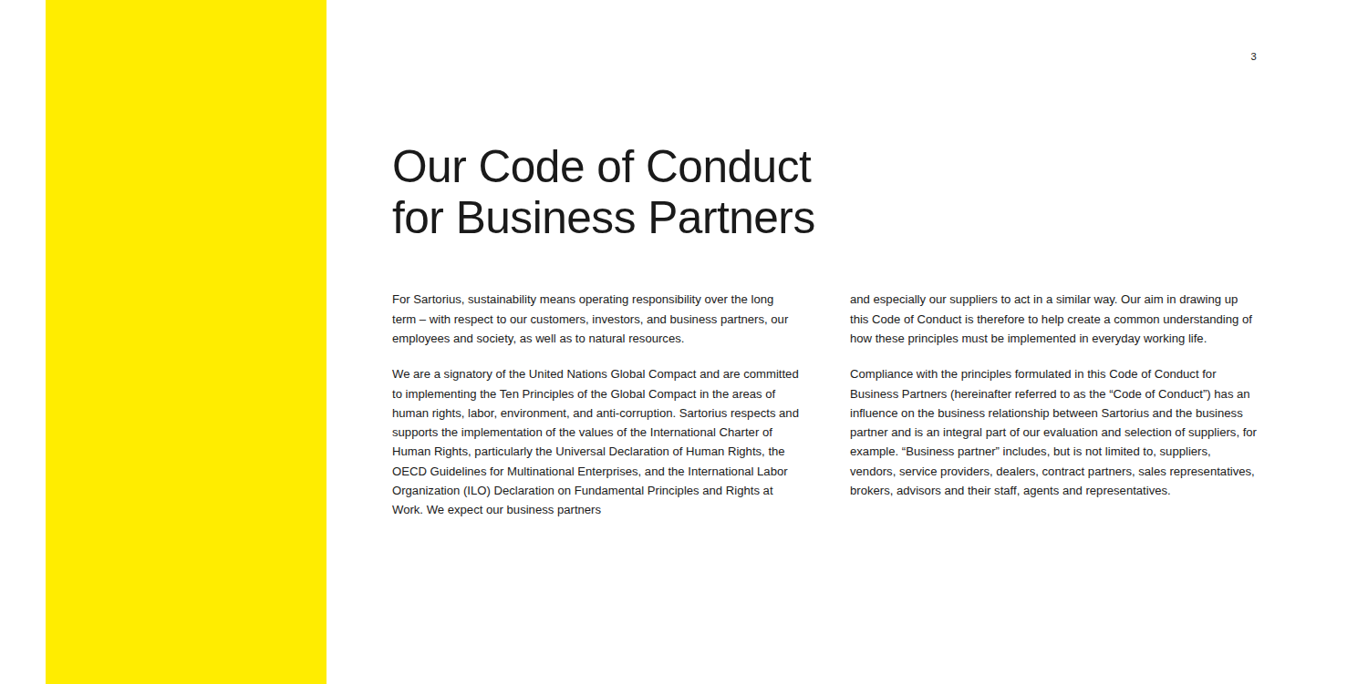3
Our Code of Conduct
for Business Partners
For Sartorius, sustainability means operating responsibility over the long term – with respect to our customers, investors, and business partners, our employees and society, as well as to natural resources.
We are a signatory of the United Nations Global Compact and are committed to implementing the Ten Principles of the Global Compact in the areas of human rights, labor, environment, and anti-corruption. Sartorius respects and supports the implementation of the values of the International Charter of Human Rights, particularly the Universal Declaration of Human Rights, the OECD Guidelines for Multinational Enterprises, and the International Labor Organization (ILO) Declaration on Fundamental Principles and Rights at Work. We expect our business partners
and especially our suppliers to act in a similar way. Our aim in drawing up this Code of Conduct is therefore to help create a common understanding of how these principles must be implemented in everyday working life.
Compliance with the principles formulated in this Code of Conduct for Business Partners (hereinafter referred to as the “Code of Conduct”) has an influence on the business relationship between Sartorius and the business partner and is an integral part of our evaluation and selection of suppliers, for example. “Business partner” includes, but is not limited to, suppliers, vendors, service providers, dealers, contract partners, sales representatives, brokers, advisors and their staff, agents and representatives.